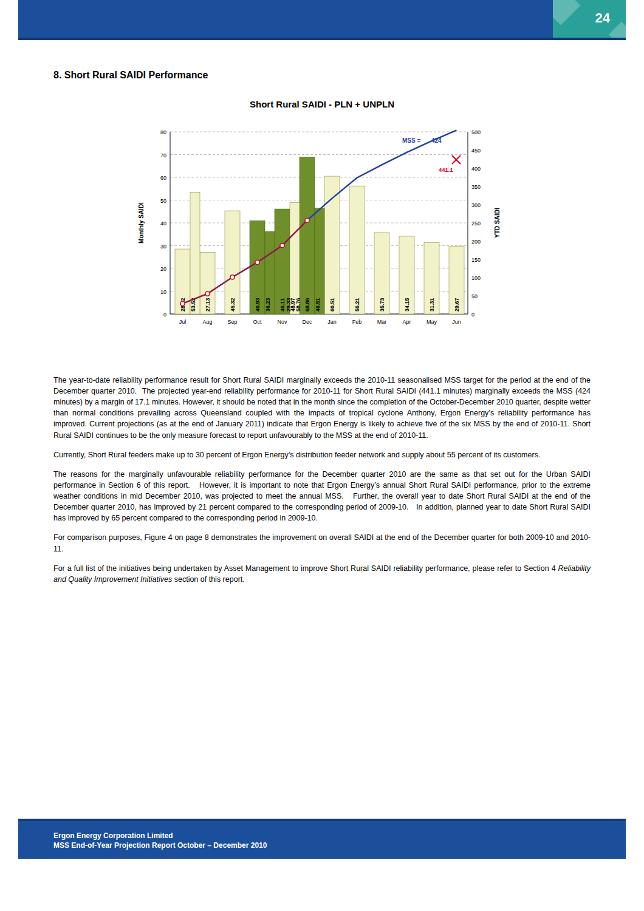24
8. Short Rural SAIDI Performance
Short Rural SAIDI - PLN + UNPLN
0 10 20 30 40 50 60 70 80 0 50 100 150 200 250 300 350 400 450 500 Monthly SAIDI YTD SAIDI 28.52 27.13 45.32 40.93 46.11 68.86 60.51 56.21 35.73 34.15 31.31 29.67 36.23 48.97 29.33 46.51 58.76 53.52 MSS = 424 441.1 Jul Aug Sep Oct Nov Dec Jan Feb Mar Apr May Jun
The year-to-date reliability performance result for Short Rural SAIDI marginally exceeds the 2010-11 seasonalised MSS target for the period at the end of the December quarter 2010. The projected year-end reliability performance for 2010-11 for Short Rural SAIDI (441.1 minutes) marginally exceeds the MSS (424 minutes) by a margin of 17.1 minutes. However, it should be noted that in the month since the completion of the October-December 2010 quarter, despite wetter than normal conditions prevailing across Queensland coupled with the impacts of tropical cyclone Anthony, Ergon Energy’s reliability performance has improved. Current projections (as at the end of January 2011) indicate that Ergon Energy is likely to achieve five of the six MSS by the end of 2010-11. Short Rural SAIDI continues to be the only measure forecast to report unfavourably to the MSS at the end of 2010-11.
Currently, Short Rural feeders make up to 30 percent of Ergon Energy’s distribution feeder network and supply about 55 percent of its customers.
The reasons for the marginally unfavourable reliability performance for the December quarter 2010 are the same as that set out for the Urban SAIDI performance in Section 6 of this report. However, it is important to note that Ergon Energy’s annual Short Rural SAIDI performance, prior to the extreme weather conditions in mid December 2010, was projected to meet the annual MSS. Further, the overall year to date Short Rural SAIDI at the end of the December quarter 2010, has improved by 21 percent compared to the corresponding period of 2009-10. In addition, planned year to date Short Rural SAIDI has improved by 65 percent compared to the corresponding period in 2009-10.
For comparison purposes, Figure 4 on page 8 demonstrates the improvement on overall SAIDI at the end of the December quarter for both 2009-10 and 2010-11.
For a full list of the initiatives being undertaken by Asset Management to improve Short Rural SAIDI reliability performance, please refer to Section 4 Reliability and Quality Improvement Initiatives section of this report.
Ergon Energy Corporation Limited
MSS End-of-Year Projection Report October – December 2010